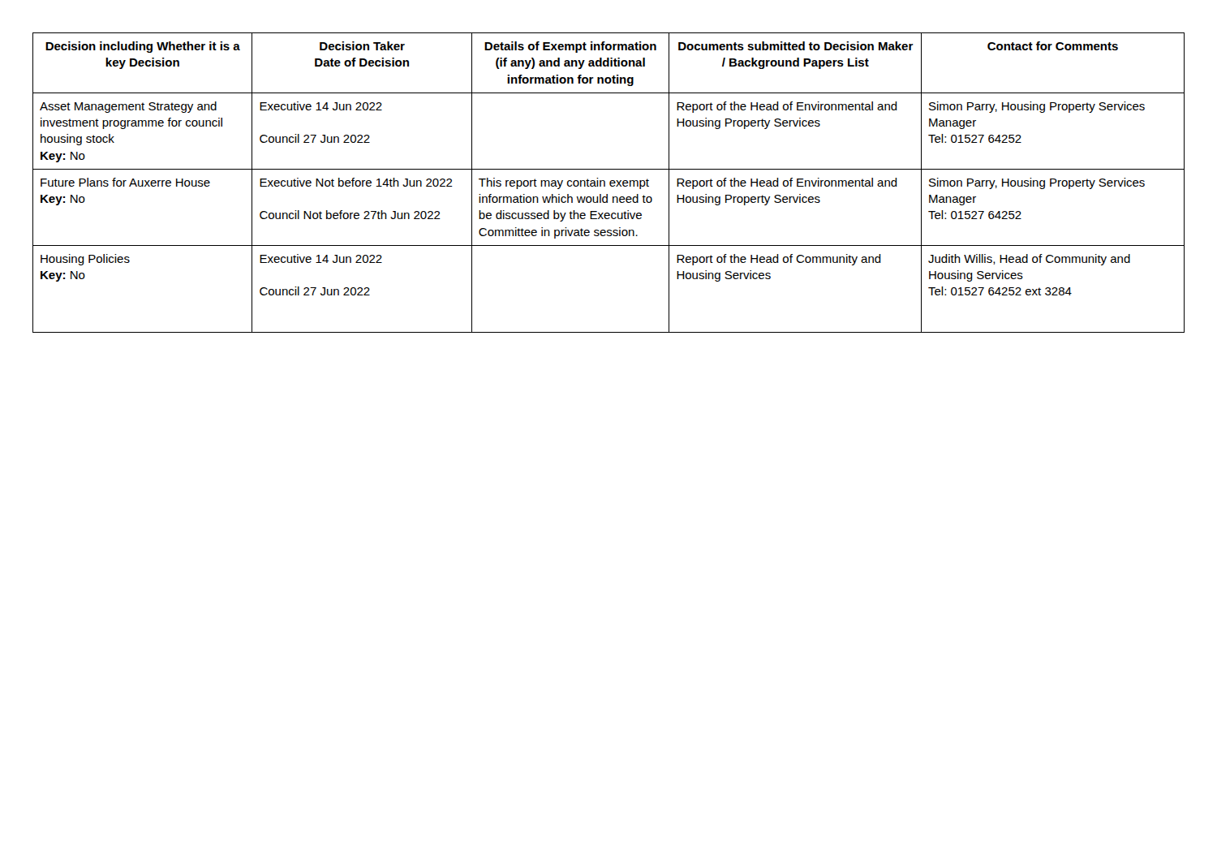| Decision including Whether it is a key Decision | Decision Taker Date of Decision | Details of Exempt information (if any) and any additional information for noting | Documents submitted to Decision Maker / Background Papers List | Contact for Comments |
| --- | --- | --- | --- | --- |
| Asset Management Strategy and investment programme for council housing stock Key: No | Executive 14 Jun 2022 Council 27 Jun 2022 | | Report of the Head of Environmental and Housing Property Services | Simon Parry, Housing Property Services Manager Tel: 01527 64252 |
| Future Plans for Auxerre House Key: No | Executive Not before 14th Jun 2022 Council Not before 27th Jun 2022 | This report may contain exempt information which would need to be discussed by the Executive Committee in private session. | Report of the Head of Environmental and Housing Property Services | Simon Parry, Housing Property Services Manager Tel: 01527 64252 |
| Housing Policies Key: No | Executive 14 Jun 2022 Council 27 Jun 2022 | | Report of the Head of Community and Housing Services | Judith Willis, Head of Community and Housing Services Tel: 01527 64252 ext 3284 |